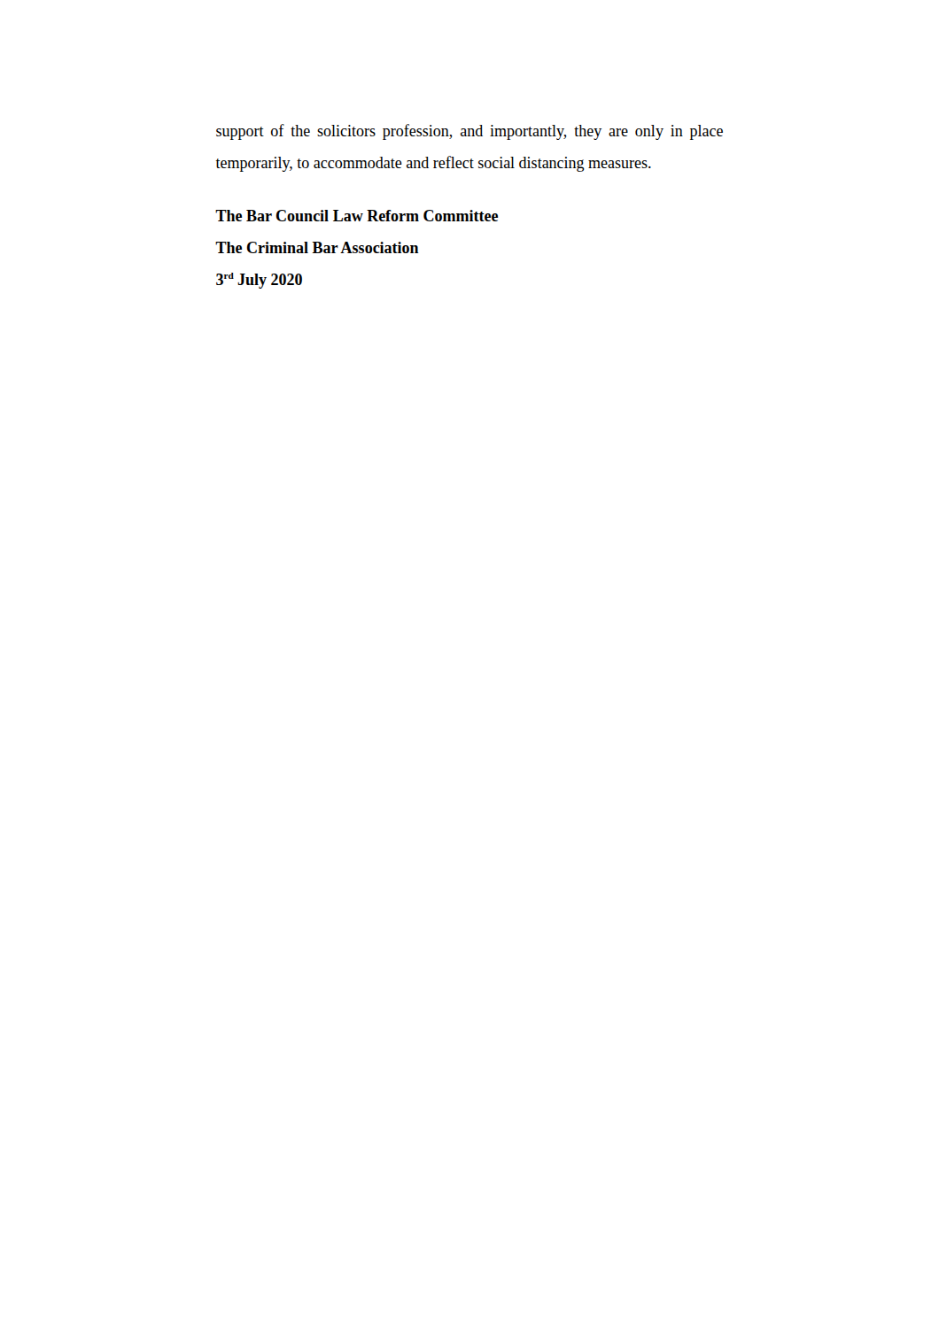support of the solicitors profession, and importantly, they are only in place temporarily, to accommodate and reflect social distancing measures.
The Bar Council Law Reform Committee
The Criminal Bar Association
3rd July 2020